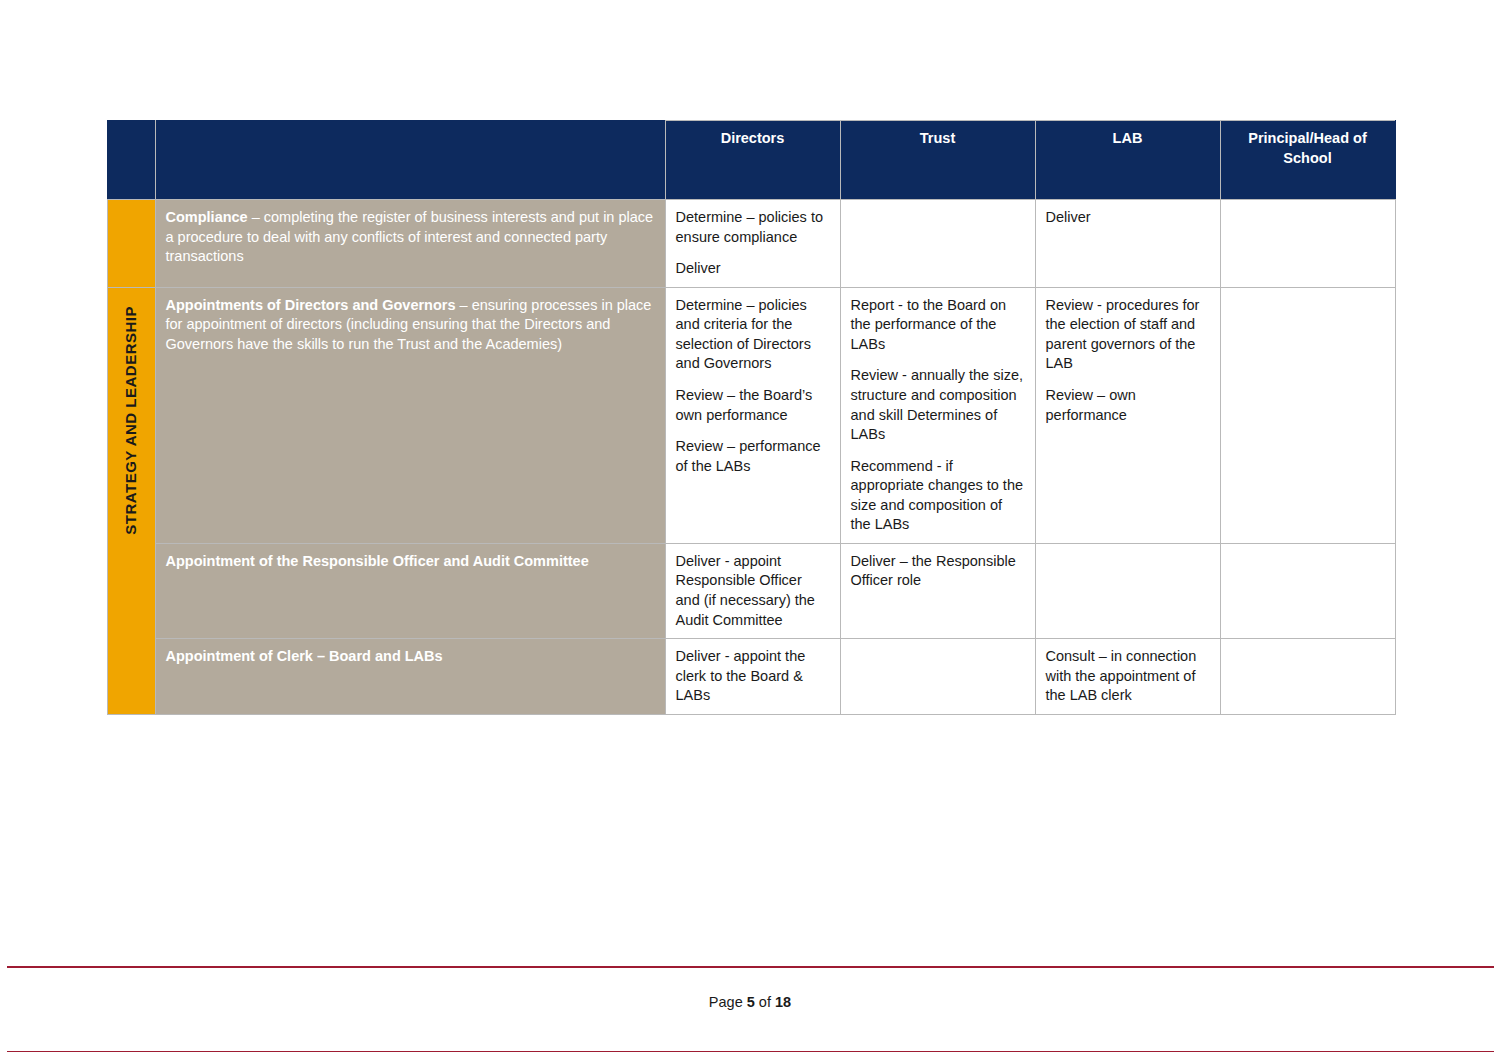| | | Directors | Trust | LAB | Principal/Head of School |
| --- | --- | --- | --- | --- | --- |
| | Compliance – completing the register of business interests and put in place a procedure to deal with any conflicts of interest and connected party transactions | Determine – policies to ensure compliance Deliver | | Deliver | |
| STRATEGY AND LEADERSHIP | Appointments of Directors and Governors – ensuring processes in place for appointment of directors (including ensuring that the Directors and Governors have the skills to run the Trust and the Academies) | Determine – policies and criteria for the selection of Directors and Governors Review – the Board’s own performance Review – performance of the LABs | Report - to the Board on the performance of the LABs Review - annually the size, structure and composition and skill Determines of LABs Recommend - if appropriate changes to the size and composition of the LABs | Review - procedures for the election of staff and parent governors of the LAB Review – own performance | |
| Appointment of the Responsible Officer and Audit Committee | Deliver - appoint Responsible Officer and (if necessary) the Audit Committee | Deliver – the Responsible Officer role | | |
| Appointment of Clerk – Board and LABs | Deliver - appoint the clerk to the Board & LABs | | Consult – in connection with the appointment of the LAB clerk | |
Page 5 of 18